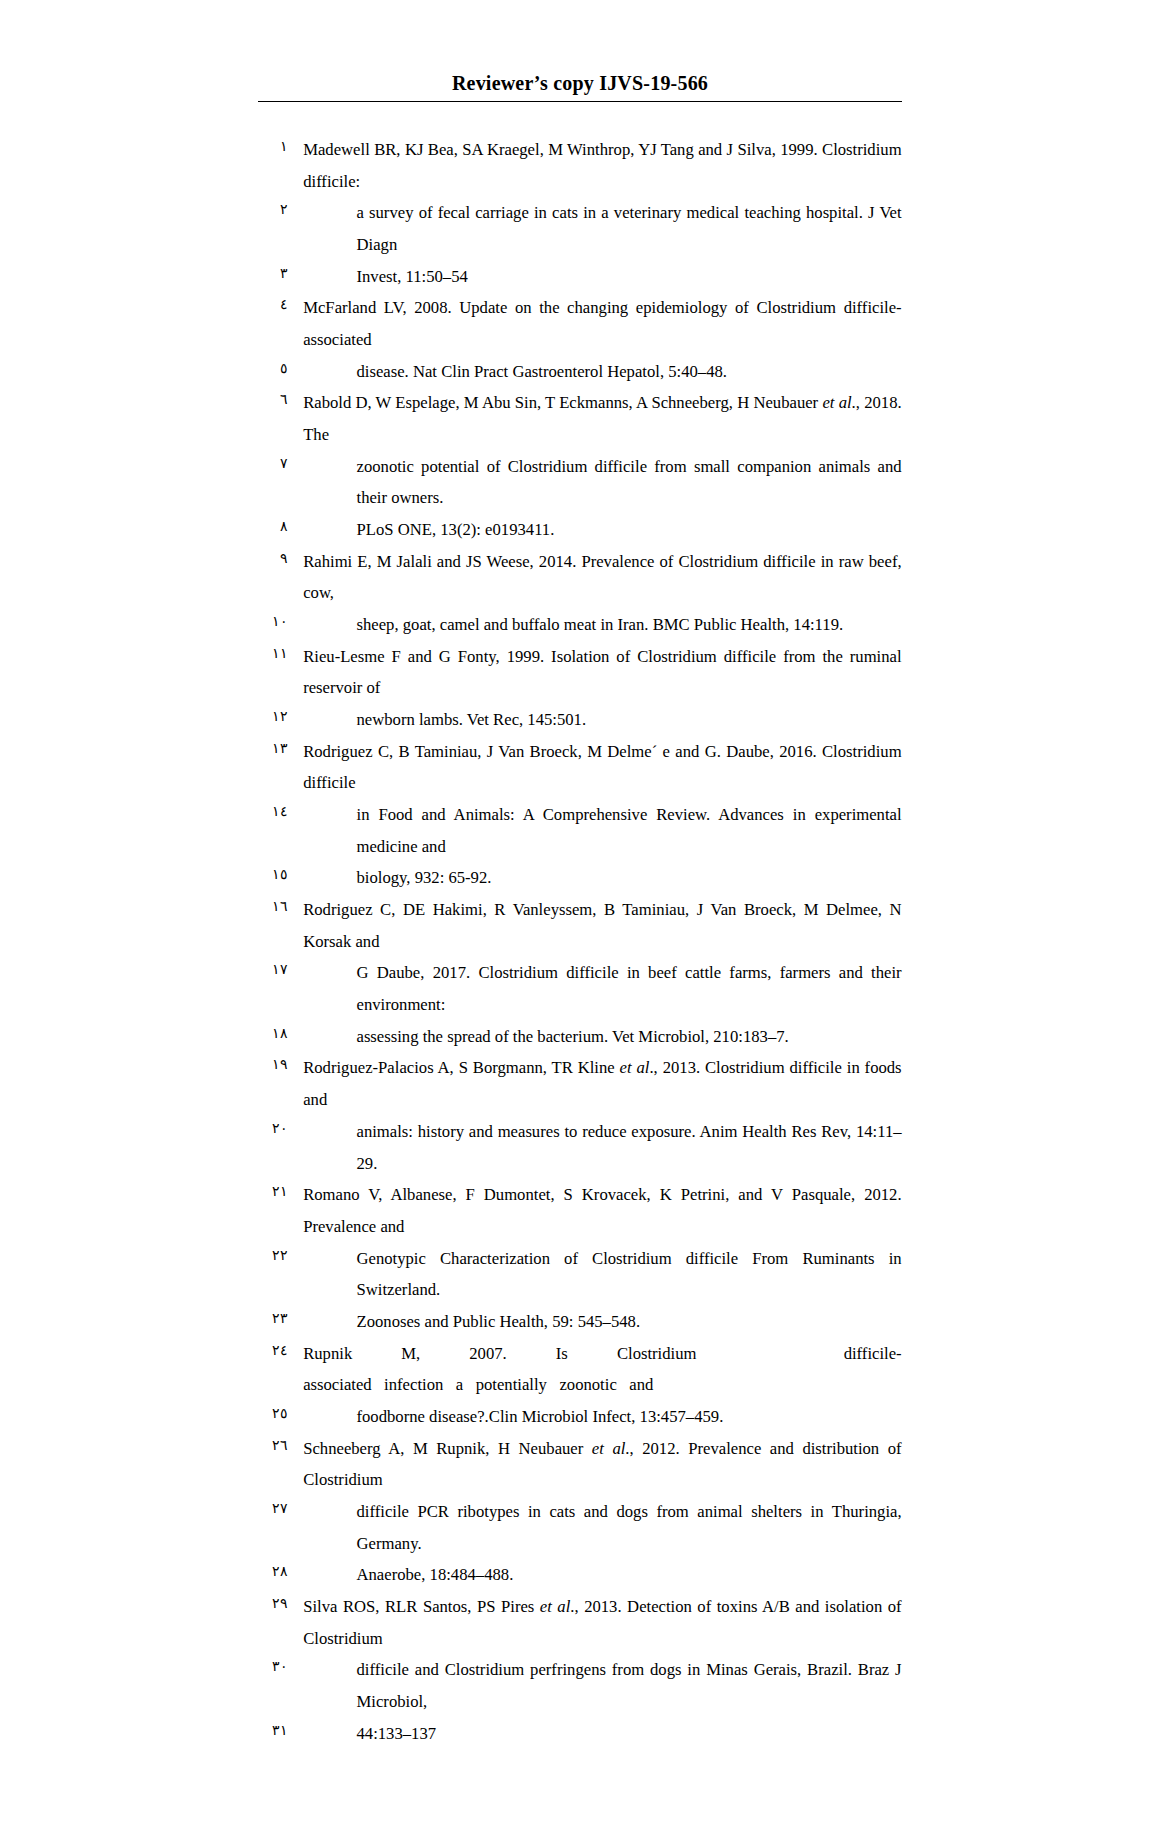Reviewer’s copy IJVS-19-566
١
Madewell BR, KJ Bea, SA Kraegel, M Winthrop, YJ Tang and J Silva, 1999. Clostridium difficile:
٢
a survey of fecal carriage in cats in a veterinary medical teaching hospital. J Vet Diagn
٣
Invest, 11:50–54
٤
McFarland LV, 2008. Update on the changing epidemiology of Clostridium difficile-associated
٥
disease. Nat Clin Pract Gastroenterol Hepatol, 5:40–48.
٦
Rabold D, W Espelage, M Abu Sin, T Eckmanns, A Schneeberg, H Neubauer et al., 2018. The
٧
zoonotic potential of Clostridium difficile from small companion animals and their owners.
٨
PLoS ONE, 13(2): e0193411.
٩
Rahimi E, M Jalali and JS Weese, 2014. Prevalence of Clostridium difficile in raw beef, cow,
١٠
sheep, goat, camel and buffalo meat in Iran. BMC Public Health, 14:119.
١١
Rieu-Lesme F and G Fonty, 1999. Isolation of Clostridium difficile from the ruminal reservoir of
١٢
newborn lambs. Vet Rec, 145:501.
١٣
Rodriguez C, B Taminiau, J Van Broeck, M Delme´ e and G. Daube, 2016. Clostridium difficile
١٤
in Food and Animals: A Comprehensive Review. Advances in experimental medicine and
١٥
biology, 932: 65-92.
١٦
Rodriguez C, DE Hakimi, R Vanleyssem, B Taminiau, J Van Broeck, M Delmee, N Korsak and
١٧
G Daube, 2017. Clostridium difficile in beef cattle farms, farmers and their environment:
١٨
assessing the spread of the bacterium. Vet Microbiol, 210:183–7.
١٩
Rodriguez-Palacios A, S Borgmann, TR Kline et al., 2013. Clostridium difficile in foods and
٢٠
animals: history and measures to reduce exposure. Anim Health Res Rev, 14:11–29.
٢١
Romano V, Albanese, F Dumontet, S Krovacek, K Petrini, and V Pasquale, 2012. Prevalence and
٢٢
Genotypic Characterization of Clostridium difficile From Ruminants in Switzerland.
٢٣
Zoonoses and Public Health, 59: 545–548.
٢٤
Rupnik M, 2007. Is Clostridium difficile-associated infection a potentially zoonotic and
٢٥
foodborne disease?.Clin Microbiol Infect, 13:457–459.
٢٦
Schneeberg A, M Rupnik, H Neubauer et al., 2012. Prevalence and distribution of Clostridium
٢٧
difficile PCR ribotypes in cats and dogs from animal shelters in Thuringia, Germany.
٢٨
Anaerobe, 18:484–488.
٢٩
Silva ROS, RLR Santos, PS Pires et al., 2013. Detection of toxins A/B and isolation of Clostridium
٣٠
difficile and Clostridium perfringens from dogs in Minas Gerais, Brazil. Braz J Microbiol,
٣١
44:133–137